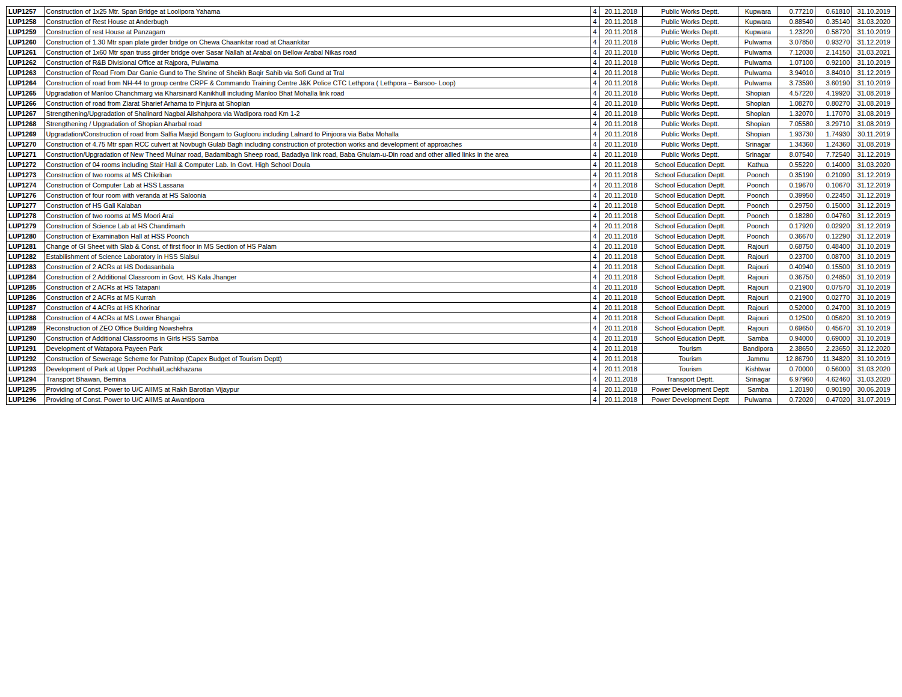| LUP1257 | Construction of 1x25 Mtr. Span Bridge at Loolipora Yahama | 4 | 20.11.2018 | Public Works Deptt. | Kupwara | 0.77210 | 0.61810 | 31.10.2019 |
| LUP1258 | Construction of Rest House at Anderbugh | 4 | 20.11.2018 | Public Works Deptt. | Kupwara | 0.88540 | 0.35140 | 31.03.2020 |
| LUP1259 | Construction of rest House at Panzagam | 4 | 20.11.2018 | Public Works Deptt. | Kupwara | 1.23220 | 0.58720 | 31.10.2019 |
| LUP1260 | Construction of 1.30 Mtr span plate girder bridge on Chewa Chaankitar road at Chaankitar | 4 | 20.11.2018 | Public Works Deptt. | Pulwama | 3.07850 | 0.93270 | 31.12.2019 |
| LUP1261 | Construction of 1x60 Mtr span truss girder bridge over Sasar Nallah at Arabal on Bellow Arabal Nikas road | 4 | 20.11.2018 | Public Works Deptt. | Pulwama | 7.12030 | 2.14150 | 31.03.2021 |
| LUP1262 | Construction of R&B Divisional Office at Rajpora, Pulwama | 4 | 20.11.2018 | Public Works Deptt. | Pulwama | 1.07100 | 0.92100 | 31.10.2019 |
| LUP1263 | Construction of Road From Dar Ganie Gund to The Shrine of Sheikh Baqir Sahib via Sofi Gund at Tral | 4 | 20.11.2018 | Public Works Deptt. | Pulwama | 3.94010 | 3.84010 | 31.12.2019 |
| LUP1264 | Construction of road from NH-44 to group centre CRPF & Commando Training Centre J&K Police CTC Lethpora ( Lethpora – Barsoo- Loop) | 4 | 20.11.2018 | Public Works Deptt. | Pulwama | 3.73590 | 3.60190 | 31.10.2019 |
| LUP1265 | Upgradation of Manloo Chanchmarg via Kharsinard Kanikhull including Manloo Bhat Mohalla link road | 4 | 20.11.2018 | Public Works Deptt. | Shopian | 4.57220 | 4.19920 | 31.08.2019 |
| LUP1266 | Construction of road from Ziarat Sharief Arhama to Pinjura at Shopian | 4 | 20.11.2018 | Public Works Deptt. | Shopian | 1.08270 | 0.80270 | 31.08.2019 |
| LUP1267 | Strengthening/Upgradation of Shalinard Nagbal Alishahpora via Wadipora road Km 1-2 | 4 | 20.11.2018 | Public Works Deptt. | Shopian | 1.32070 | 1.17070 | 31.08.2019 |
| LUP1268 | Strengthening / Upgradation of Shopian Aharbal road | 4 | 20.11.2018 | Public Works Deptt. | Shopian | 7.05580 | 3.29710 | 31.08.2019 |
| LUP1269 | Upgradation/Construction of road from Salfia Masjid Bongam to Guglooru including Lalnard to Pinjoora via Baba Mohalla | 4 | 20.11.2018 | Public Works Deptt. | Shopian | 1.93730 | 1.74930 | 30.11.2019 |
| LUP1270 | Construction of 4.75 Mtr span RCC culvert at Novbugh Gulab Bagh including construction of protection works and development of approaches | 4 | 20.11.2018 | Public Works Deptt. | Srinagar | 1.34360 | 1.24360 | 31.08.2019 |
| LUP1271 | Construction/Upgradation of New Theed Mulnar road, Badamibagh Sheep road, Badadiya link road, Baba Ghulam-u-Din road and other allied links in the area | 4 | 20.11.2018 | Public Works Deptt. | Srinagar | 8.07540 | 7.72540 | 31.12.2019 |
| LUP1272 | Construction of 04 rooms including Stair Hall & Computer Lab. In Govt. High School Doula | 4 | 20.11.2018 | School Education Deptt. | Kathua | 0.55220 | 0.14000 | 31.03.2020 |
| LUP1273 | Construction of two rooms at MS Chikriban | 4 | 20.11.2018 | School Education Deptt. | Poonch | 0.35190 | 0.21090 | 31.12.2019 |
| LUP1274 | Construction of Computer Lab at HSS Lassana | 4 | 20.11.2018 | School Education Deptt. | Poonch | 0.19670 | 0.10670 | 31.12.2019 |
| LUP1276 | Construction of four room with veranda at HS Saloonia | 4 | 20.11.2018 | School Education Deptt. | Poonch | 0.39950 | 0.22450 | 31.12.2019 |
| LUP1277 | Construction of HS Gali Kalaban | 4 | 20.11.2018 | School Education Deptt. | Poonch | 0.29750 | 0.15000 | 31.12.2019 |
| LUP1278 | Construction of two rooms at MS Moori Arai | 4 | 20.11.2018 | School Education Deptt. | Poonch | 0.18280 | 0.04760 | 31.12.2019 |
| LUP1279 | Construction of Science Lab at HS Chandimarh | 4 | 20.11.2018 | School Education Deptt. | Poonch | 0.17920 | 0.02920 | 31.12.2019 |
| LUP1280 | Construction of Examination Hall at HSS Poonch | 4 | 20.11.2018 | School Education Deptt. | Poonch | 0.36670 | 0.12290 | 31.12.2019 |
| LUP1281 | Change of GI Sheet with Slab & Const. of first floor in MS Section of HS Palam | 4 | 20.11.2018 | School Education Deptt. | Rajouri | 0.68750 | 0.48400 | 31.10.2019 |
| LUP1282 | Estabilishment of Science Laboratory in HSS Sialsui | 4 | 20.11.2018 | School Education Deptt. | Rajouri | 0.23700 | 0.08700 | 31.10.2019 |
| LUP1283 | Construction of 2 ACRs at HS Dodasanbala | 4 | 20.11.2018 | School Education Deptt. | Rajouri | 0.40940 | 0.15500 | 31.10.2019 |
| LUP1284 | Construction of 2 Additional Classroom in Govt. HS Kala Jhanger | 4 | 20.11.2018 | School Education Deptt. | Rajouri | 0.36750 | 0.24850 | 31.10.2019 |
| LUP1285 | Construction of 2 ACRs at HS Tatapani | 4 | 20.11.2018 | School Education Deptt. | Rajouri | 0.21900 | 0.07570 | 31.10.2019 |
| LUP1286 | Construction of 2 ACRs at MS Kurrah | 4 | 20.11.2018 | School Education Deptt. | Rajouri | 0.21900 | 0.02770 | 31.10.2019 |
| LUP1287 | Construction of 4 ACRs at HS Khorinar | 4 | 20.11.2018 | School Education Deptt. | Rajouri | 0.52000 | 0.24700 | 31.10.2019 |
| LUP1288 | Construction of 4 ACRs at MS Lower Bhangai | 4 | 20.11.2018 | School Education Deptt. | Rajouri | 0.12500 | 0.05620 | 31.10.2019 |
| LUP1289 | Reconstruction of ZEO Office Building Nowshehra | 4 | 20.11.2018 | School Education Deptt. | Rajouri | 0.69650 | 0.45670 | 31.10.2019 |
| LUP1290 | Construction of Additional Classrooms in Girls HSS Samba | 4 | 20.11.2018 | School Education Deptt. | Samba | 0.94000 | 0.69000 | 31.10.2019 |
| LUP1291 | Development of Watapora Payeen Park | 4 | 20.11.2018 | Tourism | Bandipora | 2.38650 | 2.23650 | 31.12.2020 |
| LUP1292 | Construction of Sewerage Scheme for Patnitop (Capex Budget of Tourism Deptt) | 4 | 20.11.2018 | Tourism | Jammu | 12.86790 | 11.34820 | 31.10.2019 |
| LUP1293 | Development of Park at Upper Pochhal/Lachkhazana | 4 | 20.11.2018 | Tourism | Kishtwar | 0.70000 | 0.56000 | 31.03.2020 |
| LUP1294 | Transport Bhawan, Bemina | 4 | 20.11.2018 | Transport Deptt. | Srinagar | 6.97960 | 4.62460 | 31.03.2020 |
| LUP1295 | Providing of Const. Power to U/C AIIMS at Rakh Barotian Vijaypur | 4 | 20.11.2018 | Power Development Deptt | Samba | 1.20190 | 0.90190 | 30.06.2019 |
| LUP1296 | Providing of Const. Power to U/C AIIMS at Awantipora | 4 | 20.11.2018 | Power Development Deptt | Pulwama | 0.72020 | 0.47020 | 31.07.2019 |